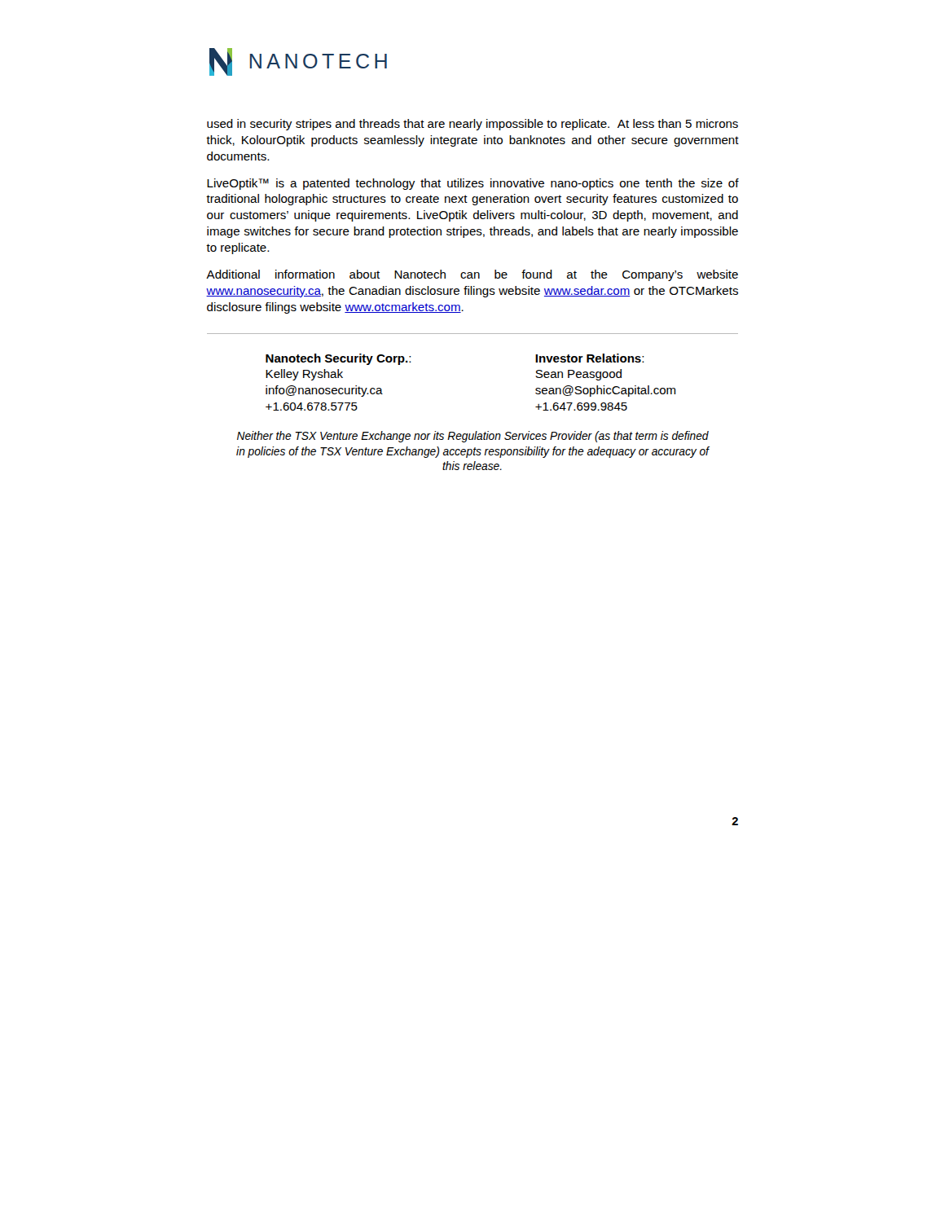NANOTECH
used in security stripes and threads that are nearly impossible to replicate. At less than 5 microns thick, KolourOptik products seamlessly integrate into banknotes and other secure government documents.
LiveOptik™ is a patented technology that utilizes innovative nano-optics one tenth the size of traditional holographic structures to create next generation overt security features customized to our customers’ unique requirements. LiveOptik delivers multi-colour, 3D depth, movement, and image switches for secure brand protection stripes, threads, and labels that are nearly impossible to replicate.
Additional information about Nanotech can be found at the Company’s website www.nanosecurity.ca, the Canadian disclosure filings website www.sedar.com or the OTCMarkets disclosure filings website www.otcmarkets.com.
Nanotech Security Corp.:
Kelley Ryshak
info@nanosecurity.ca
+1.604.678.5775
Investor Relations:
Sean Peasgood
sean@SophicCapital.com
+1.647.699.9845
Neither the TSX Venture Exchange nor its Regulation Services Provider (as that term is defined in policies of the TSX Venture Exchange) accepts responsibility for the adequacy or accuracy of this release.
2